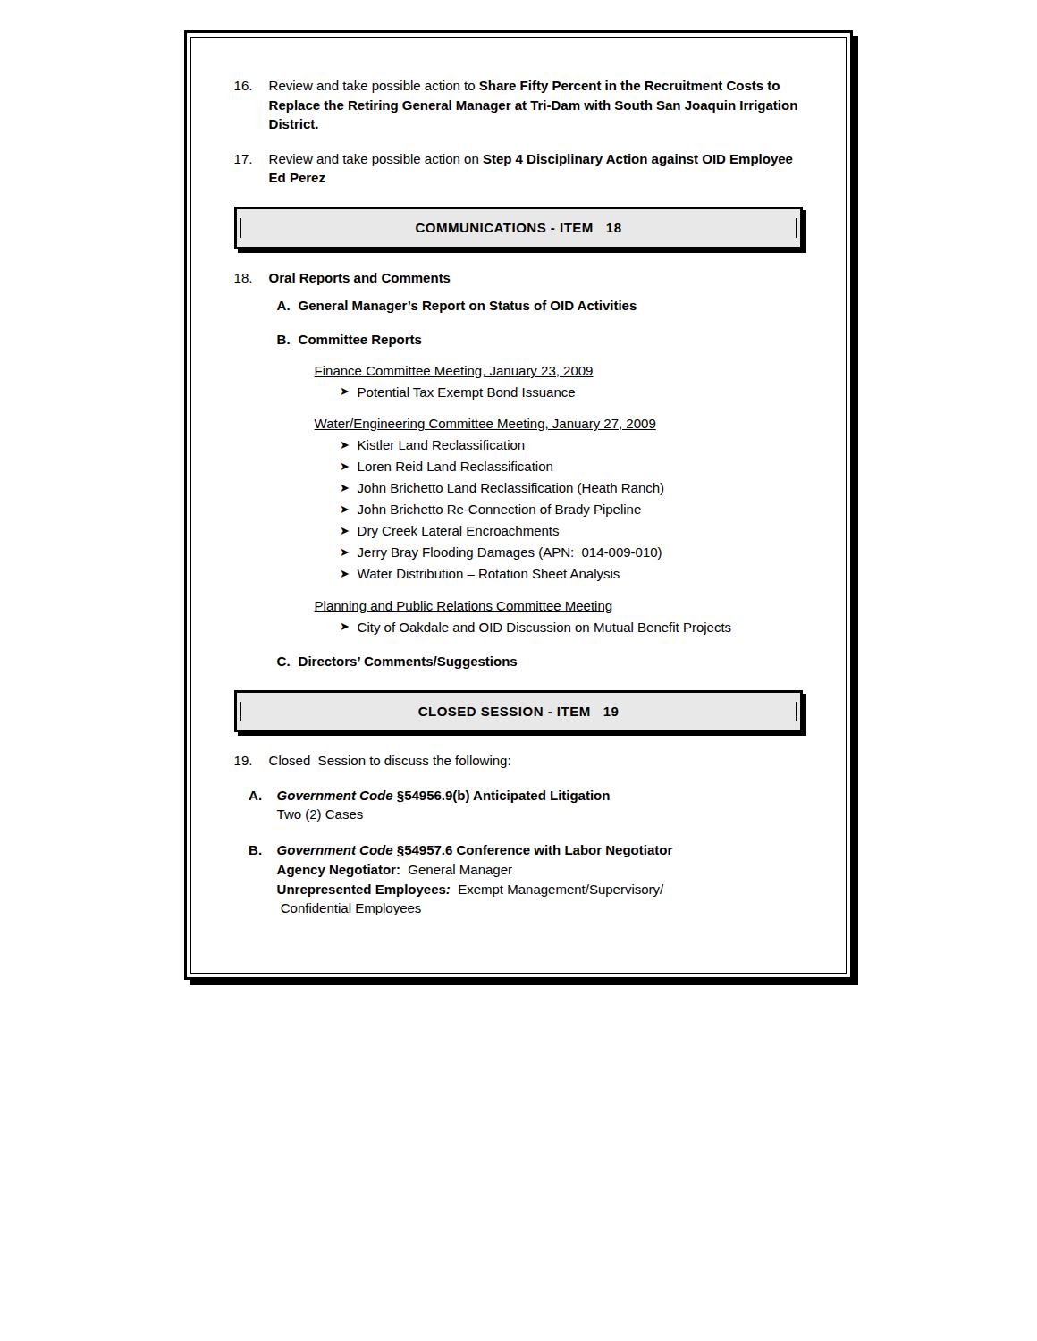16. Review and take possible action to Share Fifty Percent in the Recruitment Costs to Replace the Retiring General Manager at Tri-Dam with South San Joaquin Irrigation District.
17. Review and take possible action on Step 4 Disciplinary Action against OID Employee Ed Perez
COMMUNICATIONS - ITEM 18
18. Oral Reports and Comments
A. General Manager’s Report on Status of OID Activities
B. Committee Reports
Finance Committee Meeting, January 23, 2009
Potential Tax Exempt Bond Issuance
Water/Engineering Committee Meeting, January 27, 2009
Kistler Land Reclassification
Loren Reid Land Reclassification
John Brichetto Land Reclassification (Heath Ranch)
John Brichetto Re-Connection of Brady Pipeline
Dry Creek Lateral Encroachments
Jerry Bray Flooding Damages (APN: 014-009-010)
Water Distribution – Rotation Sheet Analysis
Planning and Public Relations Committee Meeting
City of Oakdale and OID Discussion on Mutual Benefit Projects
C. Directors’ Comments/Suggestions
CLOSED SESSION - ITEM 19
19. Closed Session to discuss the following:
A. Government Code §54956.9(b) Anticipated Litigation
Two (2) Cases
B. Government Code §54957.6 Conference with Labor Negotiator
Agency Negotiator: General Manager
Unrepresented Employees: Exempt Management/Supervisory/
Confidential Employees